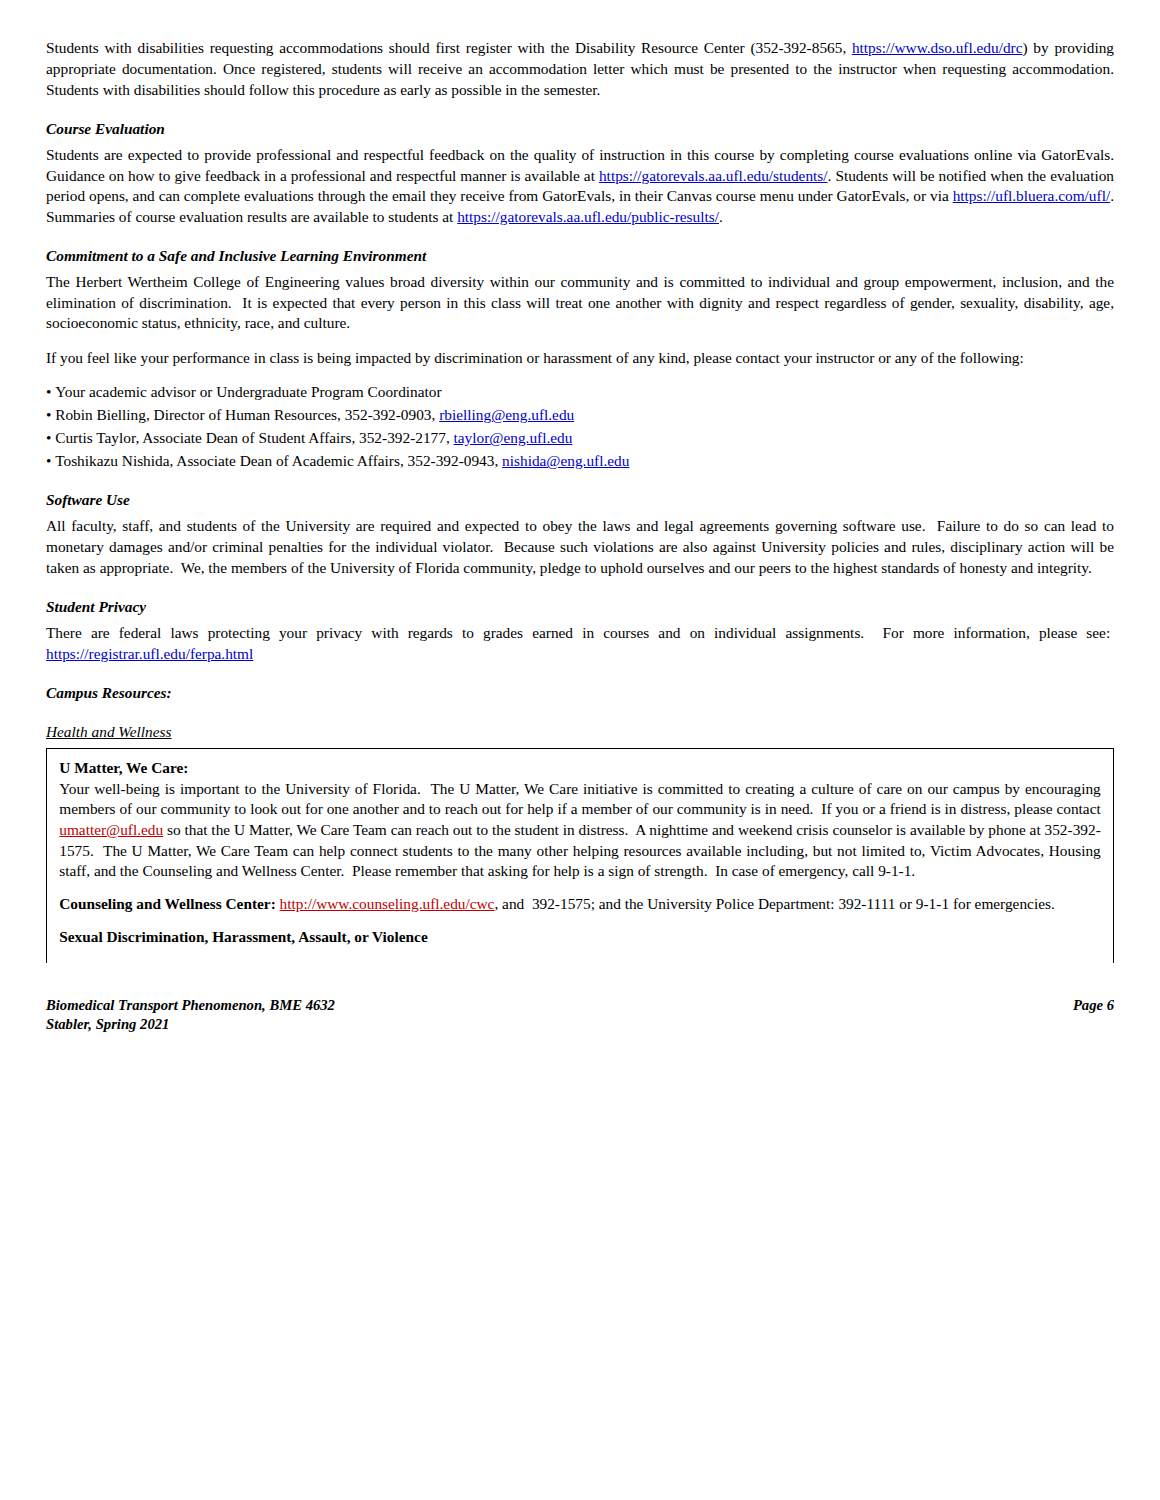Students with disabilities requesting accommodations should first register with the Disability Resource Center (352-392-8565, https://www.dso.ufl.edu/drc) by providing appropriate documentation. Once registered, students will receive an accommodation letter which must be presented to the instructor when requesting accommodation. Students with disabilities should follow this procedure as early as possible in the semester.
Course Evaluation
Students are expected to provide professional and respectful feedback on the quality of instruction in this course by completing course evaluations online via GatorEvals. Guidance on how to give feedback in a professional and respectful manner is available at https://gatorevals.aa.ufl.edu/students/. Students will be notified when the evaluation period opens, and can complete evaluations through the email they receive from GatorEvals, in their Canvas course menu under GatorEvals, or via https://ufl.bluera.com/ufl/. Summaries of course evaluation results are available to students at https://gatorevals.aa.ufl.edu/public-results/.
Commitment to a Safe and Inclusive Learning Environment
The Herbert Wertheim College of Engineering values broad diversity within our community and is committed to individual and group empowerment, inclusion, and the elimination of discrimination. It is expected that every person in this class will treat one another with dignity and respect regardless of gender, sexuality, disability, age, socioeconomic status, ethnicity, race, and culture.
If you feel like your performance in class is being impacted by discrimination or harassment of any kind, please contact your instructor or any of the following:
Your academic advisor or Undergraduate Program Coordinator
Robin Bielling, Director of Human Resources, 352-392-0903, rbielling@eng.ufl.edu
Curtis Taylor, Associate Dean of Student Affairs, 352-392-2177, taylor@eng.ufl.edu
Toshikazu Nishida, Associate Dean of Academic Affairs, 352-392-0943, nishida@eng.ufl.edu
Software Use
All faculty, staff, and students of the University are required and expected to obey the laws and legal agreements governing software use. Failure to do so can lead to monetary damages and/or criminal penalties for the individual violator. Because such violations are also against University policies and rules, disciplinary action will be taken as appropriate. We, the members of the University of Florida community, pledge to uphold ourselves and our peers to the highest standards of honesty and integrity.
Student Privacy
There are federal laws protecting your privacy with regards to grades earned in courses and on individual assignments. For more information, please see: https://registrar.ufl.edu/ferpa.html
Campus Resources:
Health and Wellness
U Matter, We Care:
Your well-being is important to the University of Florida. The U Matter, We Care initiative is committed to creating a culture of care on our campus by encouraging members of our community to look out for one another and to reach out for help if a member of our community is in need. If you or a friend is in distress, please contact umatter@ufl.edu so that the U Matter, We Care Team can reach out to the student in distress. A nighttime and weekend crisis counselor is available by phone at 352-392-1575. The U Matter, We Care Team can help connect students to the many other helping resources available including, but not limited to, Victim Advocates, Housing staff, and the Counseling and Wellness Center. Please remember that asking for help is a sign of strength. In case of emergency, call 9-1-1.
Counseling and Wellness Center: http://www.counseling.ufl.edu/cwc, and 392-1575; and the University Police Department: 392-1111 or 9-1-1 for emergencies.
Sexual Discrimination, Harassment, Assault, or Violence
Biomedical Transport Phenomenon, BME 4632
Stabler, Spring 2021
Page 6